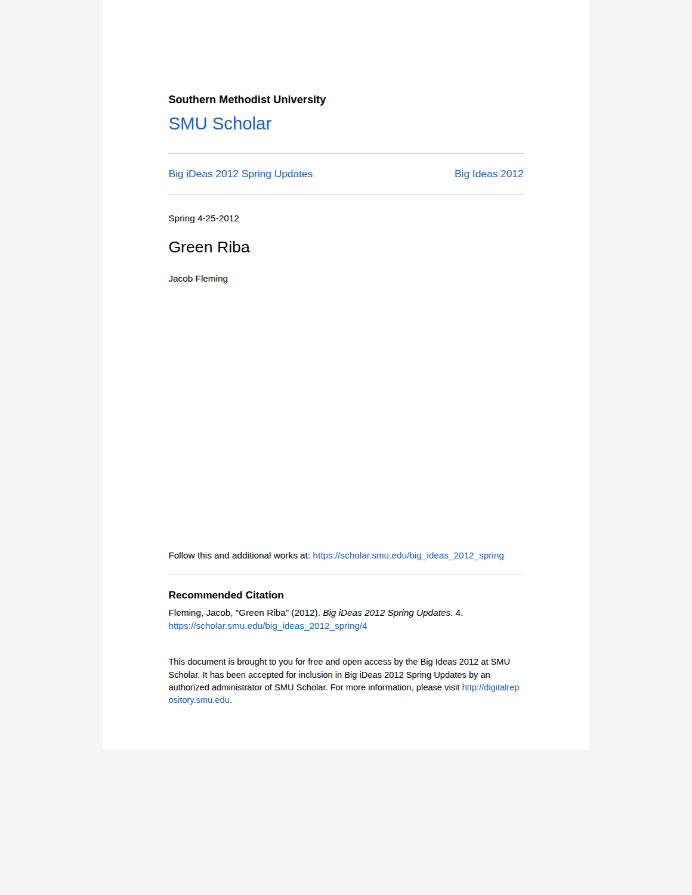Southern Methodist University
SMU Scholar
Big iDeas 2012 Spring Updates
Big Ideas 2012
Spring 4-25-2012
Green Riba
Jacob Fleming
Follow this and additional works at: https://scholar.smu.edu/big_ideas_2012_spring
Recommended Citation
Fleming, Jacob, "Green Riba" (2012). Big iDeas 2012 Spring Updates. 4.
https://scholar.smu.edu/big_ideas_2012_spring/4
This document is brought to you for free and open access by the Big Ideas 2012 at SMU Scholar. It has been accepted for inclusion in Big iDeas 2012 Spring Updates by an authorized administrator of SMU Scholar. For more information, please visit http://digitalrepository.smu.edu.